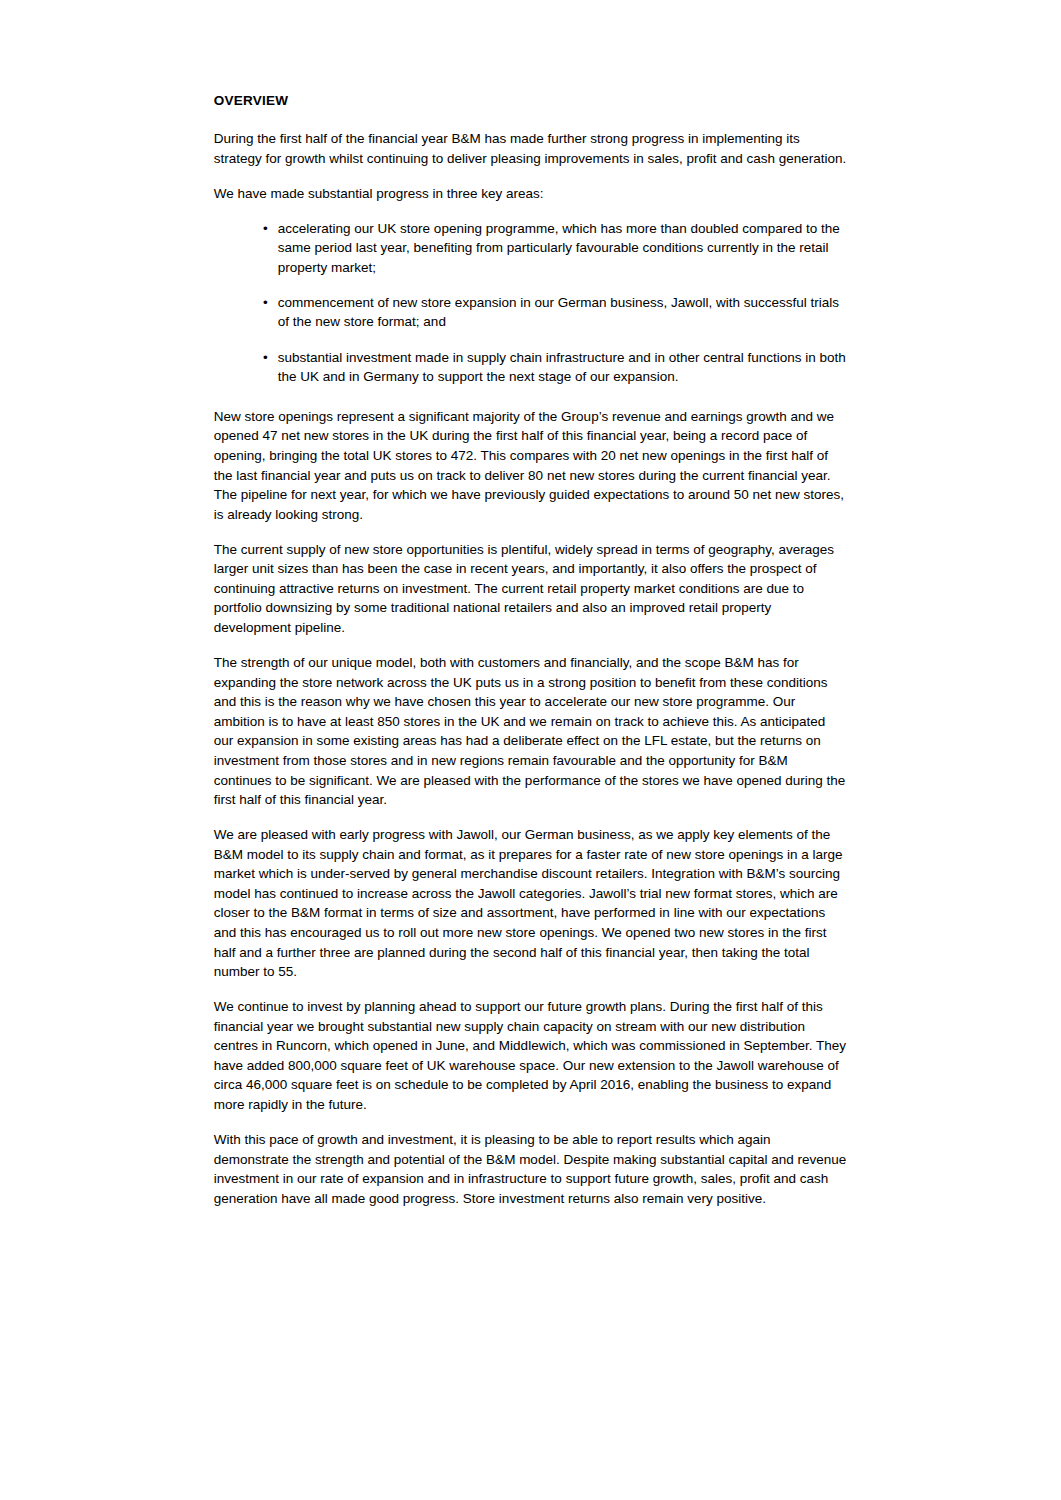OVERVIEW
During the first half of the financial year B&M has made further strong progress in implementing its strategy for growth whilst continuing to deliver pleasing improvements in sales, profit and cash generation.
We have made substantial progress in three key areas:
accelerating our UK store opening programme, which has more than doubled compared to the same period last year, benefiting from particularly favourable conditions currently in the retail property market;
commencement of new store expansion in our German business, Jawoll, with successful trials of the new store format; and
substantial investment made in supply chain infrastructure and in other central functions in both the UK and in Germany to support the next stage of our expansion.
New store openings represent a significant majority of the Group’s revenue and earnings growth and we opened 47 net new stores in the UK during the first half of this financial year, being a record pace of opening, bringing the total UK stores to 472. This compares with 20 net new openings in the first half of the last financial year and puts us on track to deliver 80 net new stores during the current financial year. The pipeline for next year, for which we have previously guided expectations to around 50 net new stores, is already looking strong.
The current supply of new store opportunities is plentiful, widely spread in terms of geography, averages larger unit sizes than has been the case in recent years, and importantly, it also offers the prospect of continuing attractive returns on investment. The current retail property market conditions are due to portfolio downsizing by some traditional national retailers and also an improved retail property development pipeline.
The strength of our unique model, both with customers and financially, and the scope B&M has for expanding the store network across the UK puts us in a strong position to benefit from these conditions and this is the reason why we have chosen this year to accelerate our new store programme. Our ambition is to have at least 850 stores in the UK and we remain on track to achieve this. As anticipated our expansion in some existing areas has had a deliberate effect on the LFL estate, but the returns on investment from those stores and in new regions remain favourable and the opportunity for B&M continues to be significant. We are pleased with the performance of the stores we have opened during the first half of this financial year.
We are pleased with early progress with Jawoll, our German business, as we apply key elements of the B&M model to its supply chain and format, as it prepares for a faster rate of new store openings in a large market which is under-served by general merchandise discount retailers. Integration with B&M’s sourcing model has continued to increase across the Jawoll categories. Jawoll’s trial new format stores, which are closer to the B&M format in terms of size and assortment, have performed in line with our expectations and this has encouraged us to roll out more new store openings. We opened two new stores in the first half and a further three are planned during the second half of this financial year, then taking the total number to 55.
We continue to invest by planning ahead to support our future growth plans. During the first half of this financial year we brought substantial new supply chain capacity on stream with our new distribution centres in Runcorn, which opened in June, and Middlewich, which was commissioned in September. They have added 800,000 square feet of UK warehouse space. Our new extension to the Jawoll warehouse of circa 46,000 square feet is on schedule to be completed by April 2016, enabling the business to expand more rapidly in the future.
With this pace of growth and investment, it is pleasing to be able to report results which again demonstrate the strength and potential of the B&M model. Despite making substantial capital and revenue investment in our rate of expansion and in infrastructure to support future growth, sales, profit and cash generation have all made good progress. Store investment returns also remain very positive.